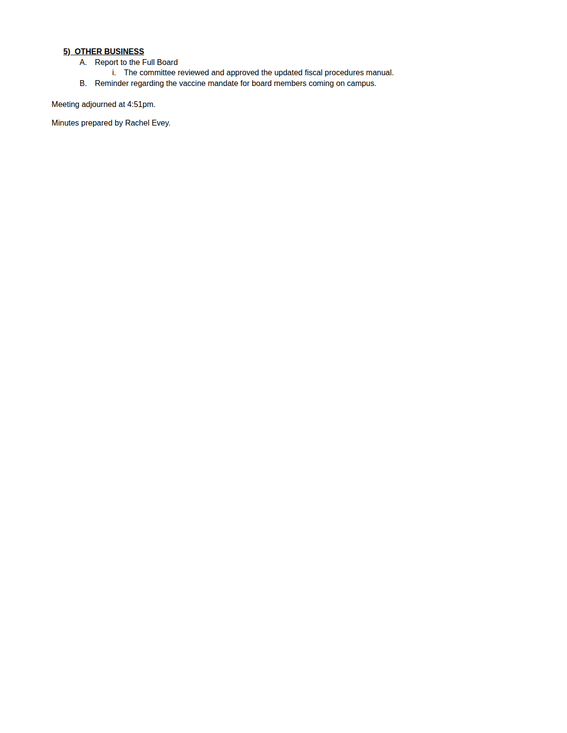5) OTHER BUSINESS
Report to the Full Board
The committee reviewed and approved the updated fiscal procedures manual.
Reminder regarding the vaccine mandate for board members coming on campus.
Meeting adjourned at 4:51pm.
Minutes prepared by Rachel Evey.